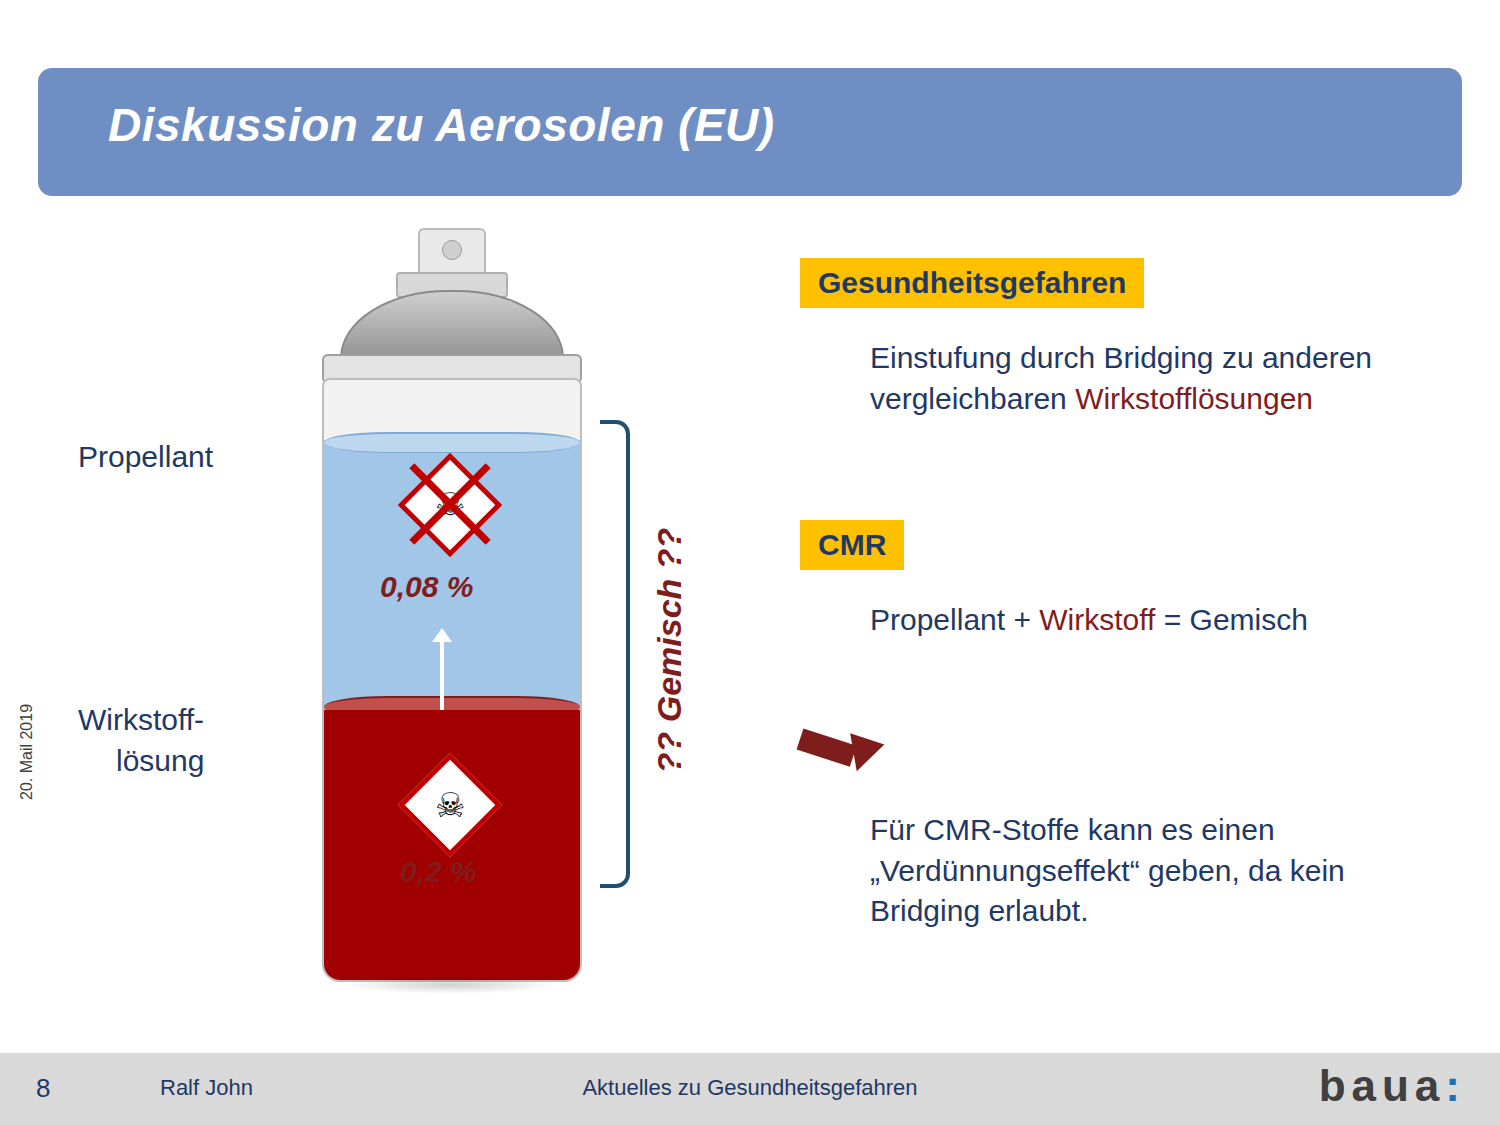Diskussion zu Aerosolen (EU)
Propellant
Wirkstoff- lösung
☠
☠
0,08 %
0,2 %
?? Gemisch ??
Gesundheitsgefahren
Einstufung durch Bridging zu anderen vergleichbaren Wirkstofflösungen
CMR
Propellant + Wirkstoff = Gemisch
Für CMR-Stoffe kann es einen „Verdünnungseffekt“ geben, da kein Bridging erlaubt.
20. Mail 2019
8
Ralf John
Aktuelles zu Gesundheitsgefahren
baua: